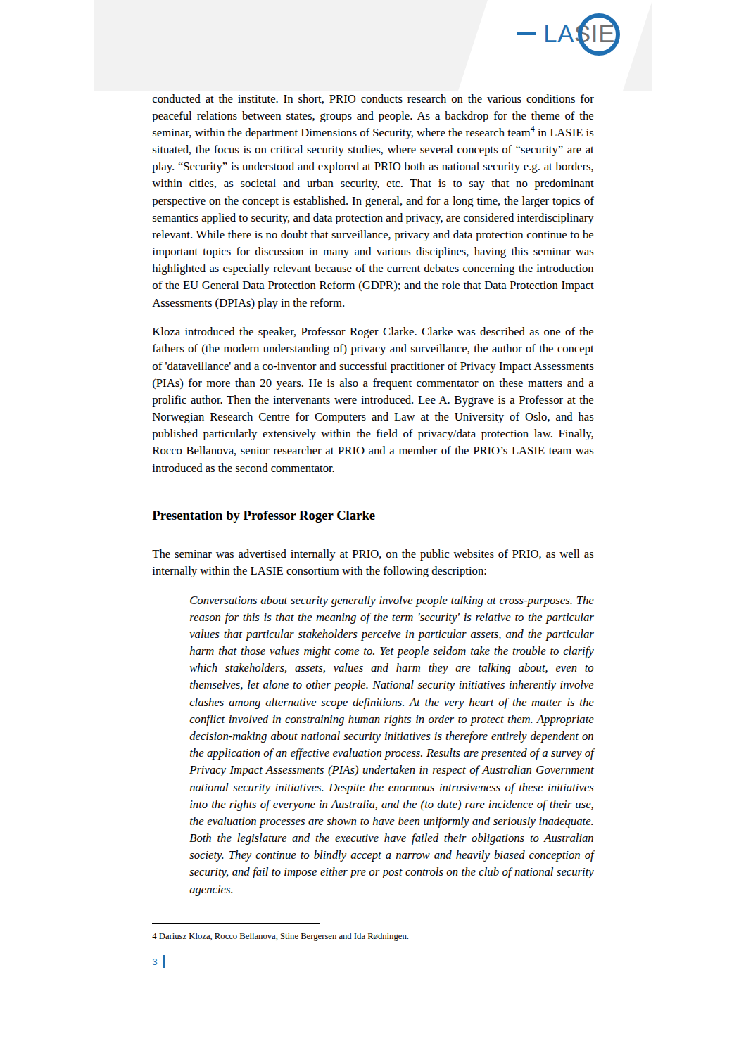LASIE
conducted at the institute. In short, PRIO conducts research on the various conditions for peaceful relations between states, groups and people. As a backdrop for the theme of the seminar, within the department Dimensions of Security, where the research team4 in LASIE is situated, the focus is on critical security studies, where several concepts of “security” are at play. “Security” is understood and explored at PRIO both as national security e.g. at borders, within cities, as societal and urban security, etc. That is to say that no predominant perspective on the concept is established. In general, and for a long time, the larger topics of semantics applied to security, and data protection and privacy, are considered interdisciplinary relevant. While there is no doubt that surveillance, privacy and data protection continue to be important topics for discussion in many and various disciplines, having this seminar was highlighted as especially relevant because of the current debates concerning the introduction of the EU General Data Protection Reform (GDPR); and the role that Data Protection Impact Assessments (DPIAs) play in the reform.
Kloza introduced the speaker, Professor Roger Clarke. Clarke was described as one of the fathers of (the modern understanding of) privacy and surveillance, the author of the concept of 'dataveillance' and a co-inventor and successful practitioner of Privacy Impact Assessments (PIAs) for more than 20 years. He is also a frequent commentator on these matters and a prolific author. Then the intervenants were introduced. Lee A. Bygrave is a Professor at the Norwegian Research Centre for Computers and Law at the University of Oslo, and has published particularly extensively within the field of privacy/data protection law. Finally, Rocco Bellanova, senior researcher at PRIO and a member of the PRIO’s LASIE team was introduced as the second commentator.
Presentation by Professor Roger Clarke
The seminar was advertised internally at PRIO, on the public websites of PRIO, as well as internally within the LASIE consortium with the following description:
Conversations about security generally involve people talking at cross-purposes. The reason for this is that the meaning of the term 'security' is relative to the particular values that particular stakeholders perceive in particular assets, and the particular harm that those values might come to. Yet people seldom take the trouble to clarify which stakeholders, assets, values and harm they are talking about, even to themselves, let alone to other people. National security initiatives inherently involve clashes among alternative scope definitions. At the very heart of the matter is the conflict involved in constraining human rights in order to protect them. Appropriate decision-making about national security initiatives is therefore entirely dependent on the application of an effective evaluation process. Results are presented of a survey of Privacy Impact Assessments (PIAs) undertaken in respect of Australian Government national security initiatives. Despite the enormous intrusiveness of these initiatives into the rights of everyone in Australia, and the (to date) rare incidence of their use, the evaluation processes are shown to have been uniformly and seriously inadequate. Both the legislature and the executive have failed their obligations to Australian society. They continue to blindly accept a narrow and heavily biased conception of security, and fail to impose either pre or post controls on the club of national security agencies.
4 Dariusz Kloza, Rocco Bellanova, Stine Bergersen and Ida Rødningen.
3